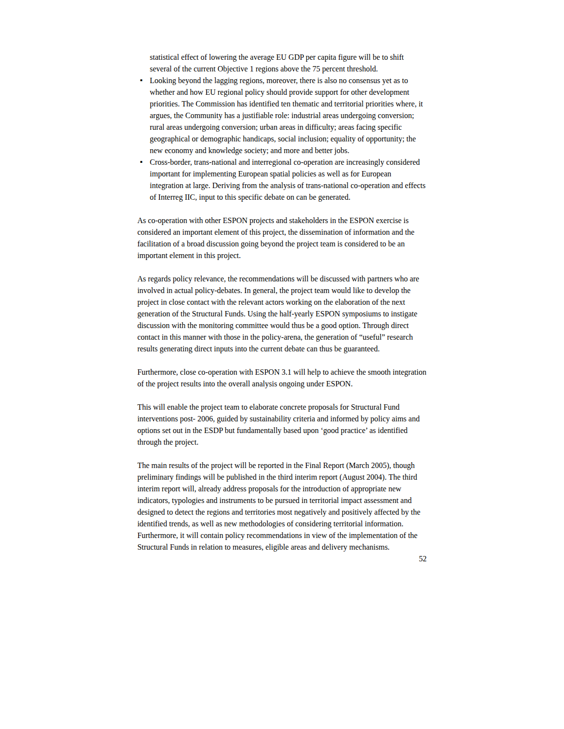statistical effect of lowering the average EU GDP per capita figure will be to shift several of the current Objective 1 regions above the 75 percent threshold.
Looking beyond the lagging regions, moreover, there is also no consensus yet as to whether and how EU regional policy should provide support for other development priorities. The Commission has identified ten thematic and territorial priorities where, it argues, the Community has a justifiable role: industrial areas undergoing conversion; rural areas undergoing conversion; urban areas in difficulty; areas facing specific geographical or demographic handicaps, social inclusion; equality of opportunity; the new economy and knowledge society; and more and better jobs.
Cross-border, trans-national and interregional co-operation are increasingly considered important for implementing European spatial policies as well as for European integration at large. Deriving from the analysis of trans-national co-operation and effects of Interreg IIC, input to this specific debate on can be generated.
As co-operation with other ESPON projects and stakeholders in the ESPON exercise is considered an important element of this project, the dissemination of information and the facilitation of a broad discussion going beyond the project team is considered to be an important element in this project.
As regards policy relevance, the recommendations will be discussed with partners who are involved in actual policy-debates. In general, the project team would like to develop the project in close contact with the relevant actors working on the elaboration of the next generation of the Structural Funds. Using the half-yearly ESPON symposiums to instigate discussion with the monitoring committee would thus be a good option. Through direct contact in this manner with those in the policy-arena, the generation of “useful” research results generating direct inputs into the current debate can thus be guaranteed.
Furthermore, close co-operation with ESPON 3.1 will help to achieve the smooth integration of the project results into the overall analysis ongoing under ESPON.
This will enable the project team to elaborate concrete proposals for Structural Fund interventions post- 2006, guided by sustainability criteria and informed by policy aims and options set out in the ESDP but fundamentally based upon ‘good practice’ as identified through the project.
The main results of the project will be reported in the Final Report (March 2005), though preliminary findings will be published in the third interim report (August 2004). The third interim report will, already address proposals for the introduction of appropriate new indicators, typologies and instruments to be pursued in territorial impact assessment and designed to detect the regions and territories most negatively and positively affected by the identified trends, as well as new methodologies of considering territorial information. Furthermore, it will contain policy recommendations in view of the implementation of the Structural Funds in relation to measures, eligible areas and delivery mechanisms.
52